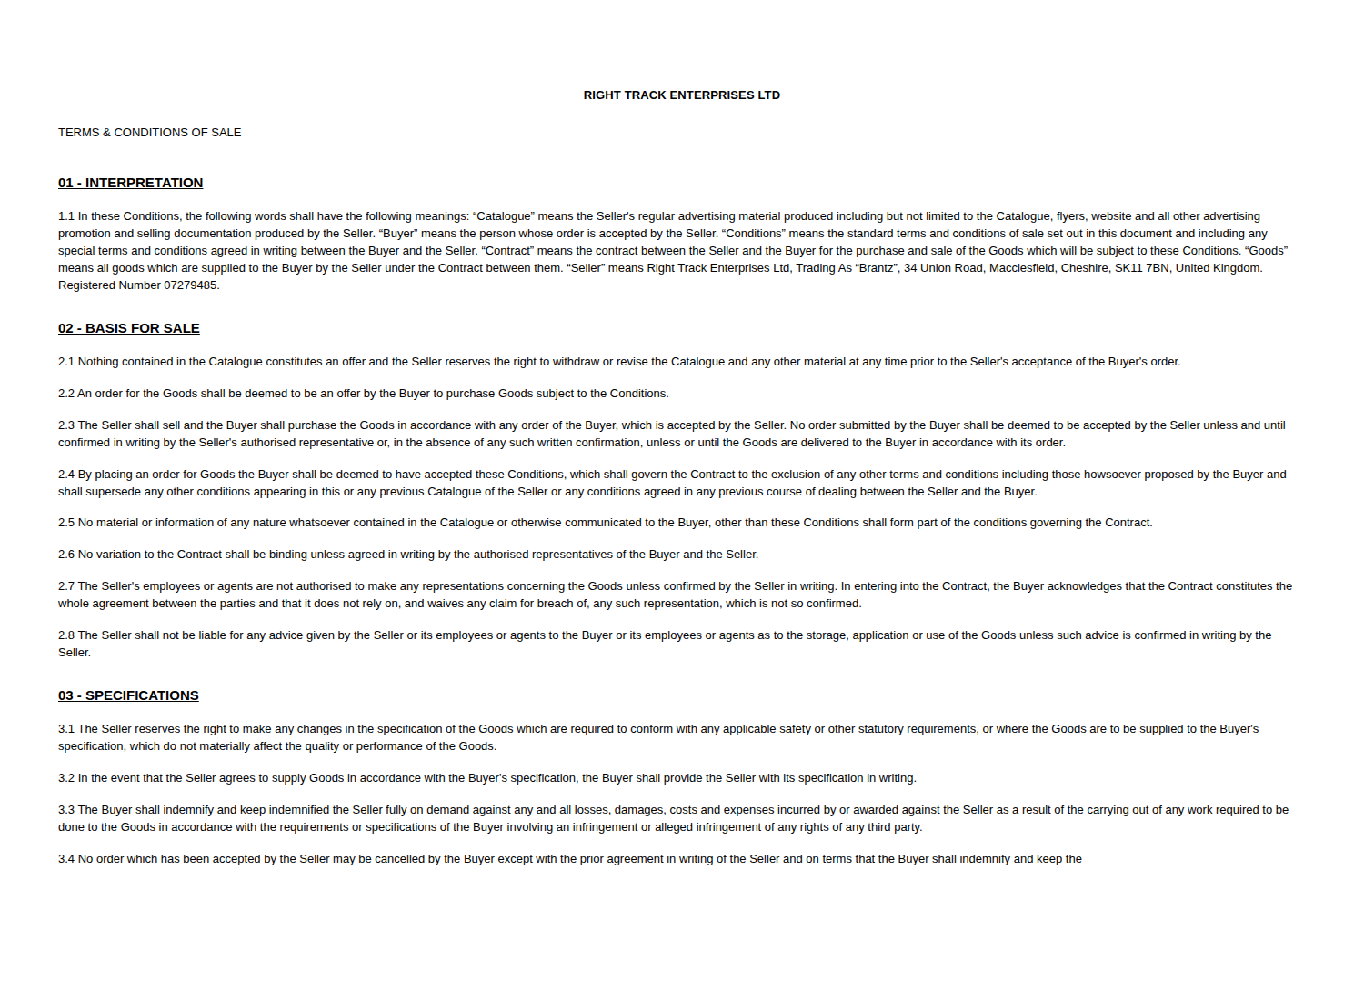RIGHT TRACK ENTERPRISES LTD
TERMS & CONDITIONS OF SALE
01 - INTERPRETATION
1.1 In these Conditions, the following words shall have the following meanings: “Catalogue” means the Seller's regular advertising material produced including but not limited to the Catalogue, flyers, website and all other advertising promotion and selling documentation produced by the Seller. “Buyer” means the person whose order is accepted by the Seller. “Conditions” means the standard terms and conditions of sale set out in this document and including any special terms and conditions agreed in writing between the Buyer and the Seller. “Contract” means the contract between the Seller and the Buyer for the purchase and sale of the Goods which will be subject to these Conditions. “Goods” means all goods which are supplied to the Buyer by the Seller under the Contract between them. “Seller” means Right Track Enterprises Ltd, Trading As “Brantz”, 34 Union Road, Macclesfield, Cheshire, SK11 7BN, United Kingdom. Registered Number 07279485.
02 - BASIS FOR SALE
2.1 Nothing contained in the Catalogue constitutes an offer and the Seller reserves the right to withdraw or revise the Catalogue and any other material at any time prior to the Seller's acceptance of the Buyer's order.
2.2 An order for the Goods shall be deemed to be an offer by the Buyer to purchase Goods subject to the Conditions.
2.3 The Seller shall sell and the Buyer shall purchase the Goods in accordance with any order of the Buyer, which is accepted by the Seller. No order submitted by the Buyer shall be deemed to be accepted by the Seller unless and until confirmed in writing by the Seller's authorised representative or, in the absence of any such written confirmation, unless or until the Goods are delivered to the Buyer in accordance with its order.
2.4 By placing an order for Goods the Buyer shall be deemed to have accepted these Conditions, which shall govern the Contract to the exclusion of any other terms and conditions including those howsoever proposed by the Buyer and shall supersede any other conditions appearing in this or any previous Catalogue of the Seller or any conditions agreed in any previous course of dealing between the Seller and the Buyer.
2.5 No material or information of any nature whatsoever contained in the Catalogue or otherwise communicated to the Buyer, other than these Conditions shall form part of the conditions governing the Contract.
2.6 No variation to the Contract shall be binding unless agreed in writing by the authorised representatives of the Buyer and the Seller.
2.7 The Seller's employees or agents are not authorised to make any representations concerning the Goods unless confirmed by the Seller in writing. In entering into the Contract, the Buyer acknowledges that the Contract constitutes the whole agreement between the parties and that it does not rely on, and waives any claim for breach of, any such representation, which is not so confirmed.
2.8 The Seller shall not be liable for any advice given by the Seller or its employees or agents to the Buyer or its employees or agents as to the storage, application or use of the Goods unless such advice is confirmed in writing by the Seller.
03 - SPECIFICATIONS
3.1 The Seller reserves the right to make any changes in the specification of the Goods which are required to conform with any applicable safety or other statutory requirements, or where the Goods are to be supplied to the Buyer's specification, which do not materially affect the quality or performance of the Goods.
3.2 In the event that the Seller agrees to supply Goods in accordance with the Buyer's specification, the Buyer shall provide the Seller with its specification in writing.
3.3 The Buyer shall indemnify and keep indemnified the Seller fully on demand against any and all losses, damages, costs and expenses incurred by or awarded against the Seller as a result of the carrying out of any work required to be done to the Goods in accordance with the requirements or specifications of the Buyer involving an infringement or alleged infringement of any rights of any third party.
3.4 No order which has been accepted by the Seller may be cancelled by the Buyer except with the prior agreement in writing of the Seller and on terms that the Buyer shall indemnify and keep the